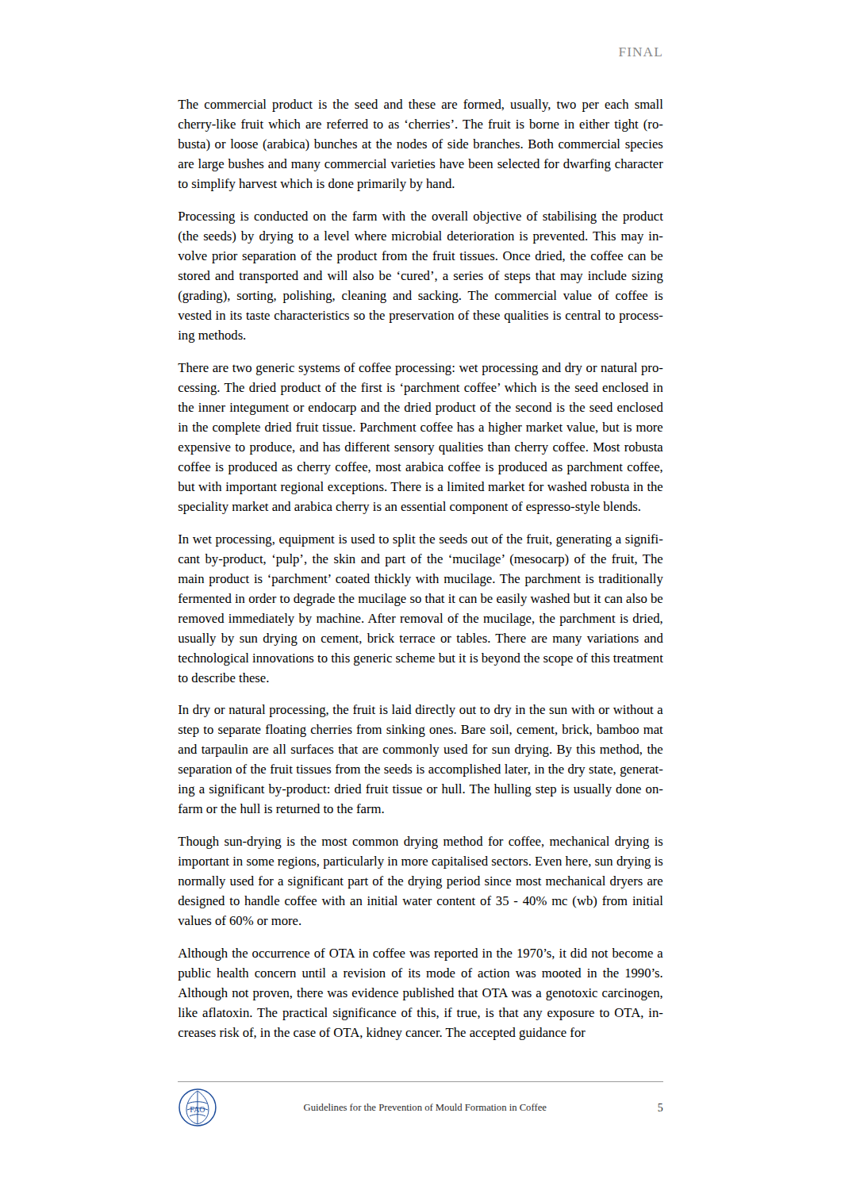FINAL
The commercial product is the seed and these are formed, usually, two per each small cherry-like fruit which are referred to as ‘cherries’. The fruit is borne in either tight (robusta) or loose (arabica) bunches at the nodes of side branches. Both commercial species are large bushes and many commercial varieties have been selected for dwarfing character to simplify harvest which is done primarily by hand.
Processing is conducted on the farm with the overall objective of stabilising the product (the seeds) by drying to a level where microbial deterioration is prevented. This may involve prior separation of the product from the fruit tissues. Once dried, the coffee can be stored and transported and will also be ‘cured’, a series of steps that may include sizing (grading), sorting, polishing, cleaning and sacking. The commercial value of coffee is vested in its taste characteristics so the preservation of these qualities is central to processing methods.
There are two generic systems of coffee processing: wet processing and dry or natural processing. The dried product of the first is ‘parchment coffee’ which is the seed enclosed in the inner integument or endocarp and the dried product of the second is the seed enclosed in the complete dried fruit tissue. Parchment coffee has a higher market value, but is more expensive to produce, and has different sensory qualities than cherry coffee. Most robusta coffee is produced as cherry coffee, most arabica coffee is produced as parchment coffee, but with important regional exceptions. There is a limited market for washed robusta in the speciality market and arabica cherry is an essential component of espresso-style blends.
In wet processing, equipment is used to split the seeds out of the fruit, generating a significant by-product, ‘pulp’, the skin and part of the ‘mucilage’ (mesocarp) of the fruit, The main product is ‘parchment’ coated thickly with mucilage. The parchment is traditionally fermented in order to degrade the mucilage so that it can be easily washed but it can also be removed immediately by machine. After removal of the mucilage, the parchment is dried, usually by sun drying on cement, brick terrace or tables. There are many variations and technological innovations to this generic scheme but it is beyond the scope of this treatment to describe these.
In dry or natural processing, the fruit is laid directly out to dry in the sun with or without a step to separate floating cherries from sinking ones. Bare soil, cement, brick, bamboo mat and tarpaulin are all surfaces that are commonly used for sun drying. By this method, the separation of the fruit tissues from the seeds is accomplished later, in the dry state, generating a significant by-product: dried fruit tissue or hull. The hulling step is usually done on-farm or the hull is returned to the farm.
Though sun-drying is the most common drying method for coffee, mechanical drying is important in some regions, particularly in more capitalised sectors. Even here, sun drying is normally used for a significant part of the drying period since most mechanical dryers are designed to handle coffee with an initial water content of 35 - 40% mc (wb) from initial values of 60% or more.
Although the occurrence of OTA in coffee was reported in the 1970’s, it did not become a public health concern until a revision of its mode of action was mooted in the 1990’s. Although not proven, there was evidence published that OTA was a genotoxic carcinogen, like aflatoxin. The practical significance of this, if true, is that any exposure to OTA, increases risk of, in the case of OTA, kidney cancer. The accepted guidance for
FAO
Guidelines for the Prevention of Mould Formation in Coffee
5